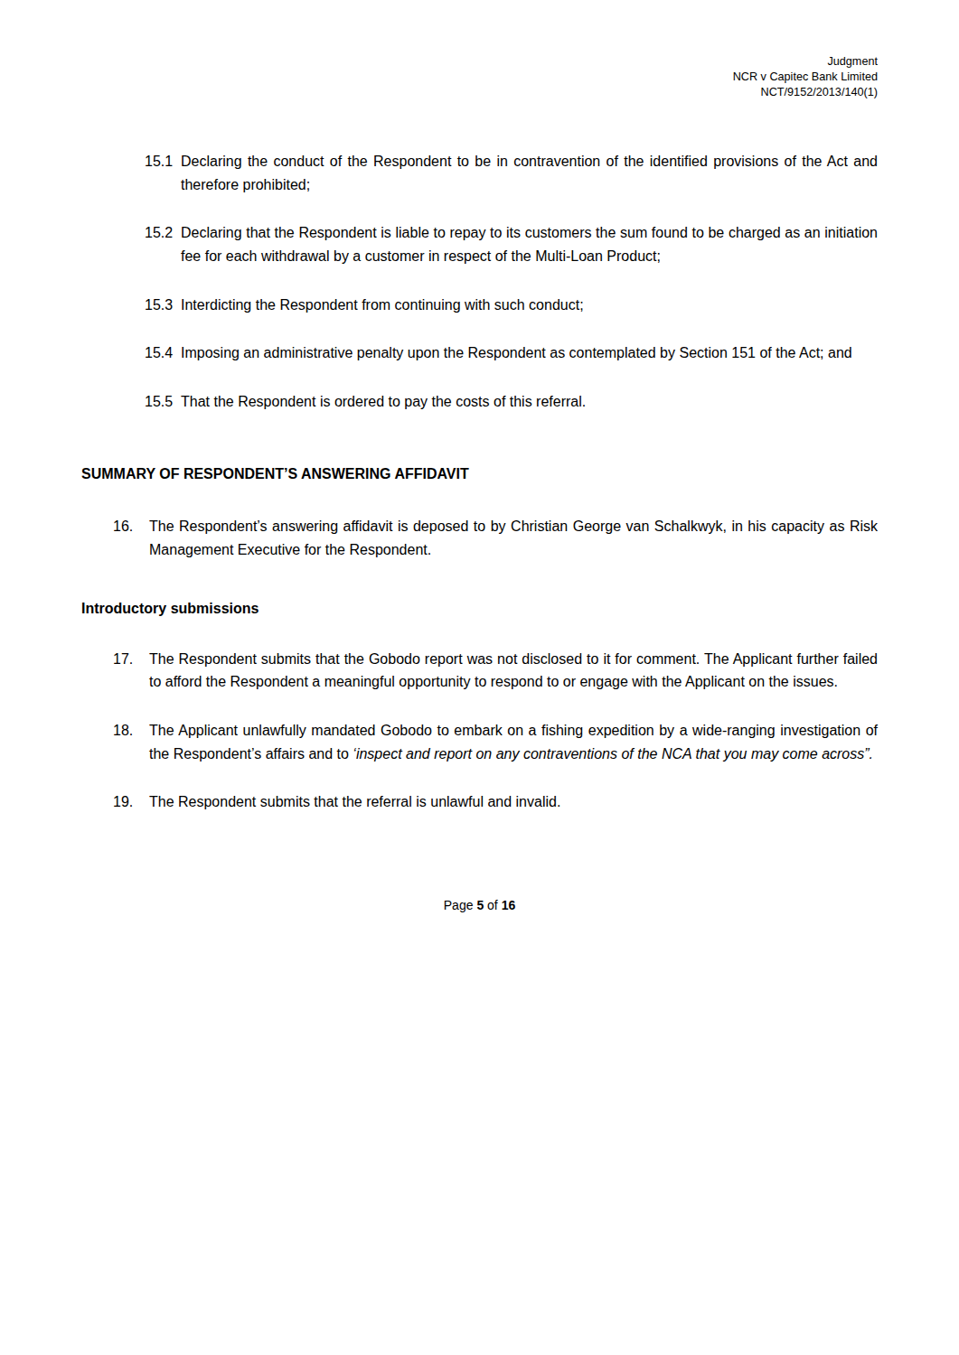Judgment
NCR v Capitec Bank Limited
NCT/9152/2013/140(1)
15.1
Declaring the conduct of the Respondent to be in contravention of the identified provisions of the Act and therefore prohibited;
15.2
Declaring that the Respondent is liable to repay to its customers the sum found to be charged as an initiation fee for each withdrawal by a customer in respect of the Multi-Loan Product;
15.3
Interdicting the Respondent from continuing with such conduct;
15.4
Imposing an administrative penalty upon the Respondent as contemplated by Section 151 of the Act; and
15.5
That the Respondent is ordered to pay the costs of this referral.
SUMMARY OF RESPONDENT’S ANSWERING AFFIDAVIT
16.
The Respondent’s answering affidavit is deposed to by Christian George van Schalkwyk, in his capacity as Risk Management Executive for the Respondent.
Introductory submissions
17.
The Respondent submits that the Gobodo report was not disclosed to it for comment. The Applicant further failed to afford the Respondent a meaningful opportunity to respond to or engage with the Applicant on the issues.
18.
The Applicant unlawfully mandated Gobodo to embark on a fishing expedition by a wide-ranging investigation of the Respondent’s affairs and to ‘inspect and report on any contraventions of the NCA that you may come across”.
19.
The Respondent submits that the referral is unlawful and invalid.
Page 5 of 16